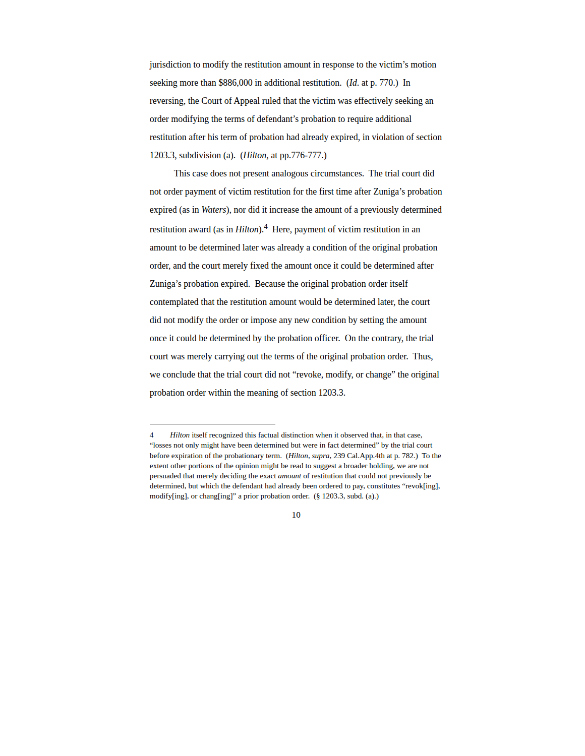jurisdiction to modify the restitution amount in response to the victim’s motion seeking more than $886,000 in additional restitution. (Id. at p. 770.) In reversing, the Court of Appeal ruled that the victim was effectively seeking an order modifying the terms of defendant’s probation to require additional restitution after his term of probation had already expired, in violation of section 1203.3, subdivision (a). (Hilton, at pp.776-777.)
This case does not present analogous circumstances. The trial court did not order payment of victim restitution for the first time after Zuniga’s probation expired (as in Waters), nor did it increase the amount of a previously determined restitution award (as in Hilton).4 Here, payment of victim restitution in an amount to be determined later was already a condition of the original probation order, and the court merely fixed the amount once it could be determined after Zuniga’s probation expired. Because the original probation order itself contemplated that the restitution amount would be determined later, the court did not modify the order or impose any new condition by setting the amount once it could be determined by the probation officer. On the contrary, the trial court was merely carrying out the terms of the original probation order. Thus, we conclude that the trial court did not “revoke, modify, or change” the original probation order within the meaning of section 1203.3.
4 Hilton itself recognized this factual distinction when it observed that, in that case, “losses not only might have been determined but were in fact determined” by the trial court before expiration of the probationary term. (Hilton, supra, 239 Cal.App.4th at p. 782.) To the extent other portions of the opinion might be read to suggest a broader holding, we are not persuaded that merely deciding the exact amount of restitution that could not previously be determined, but which the defendant had already been ordered to pay, constitutes “revok[ing], modify[ing], or chang[ing]” a prior probation order. (§ 1203.3, subd. (a).)
10